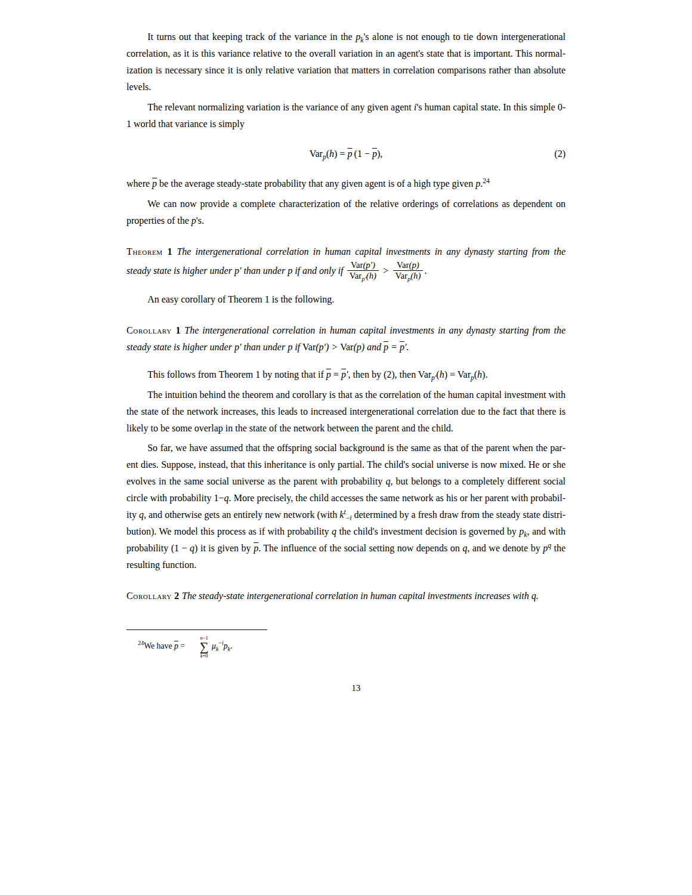It turns out that keeping track of the variance in the pk's alone is not enough to tie down intergenerational correlation, as it is this variance relative to the overall variation in an agent's state that is important. This normalization is necessary since it is only relative variation that matters in correlation comparisons rather than absolute levels.
The relevant normalizing variation is the variance of any given agent i's human capital state. In this simple 0-1 world that variance is simply
Varp(h) = p (1 − p), (2)
where p be the average steady-state probability that any given agent is of a high type given p.24
We can now provide a complete characterization of the relative orderings of correlations as dependent on properties of the p's.
Theorem 1 The intergenerational correlation in human capital investments in any dynasty starting from the steady state is higher under p′ than under p if and only if Var(p′) Varp′(h) > Var(p) Varp(h).
An easy corollary of Theorem 1 is the following.
Corollary 1 The intergenerational correlation in human capital investments in any dynasty starting from the steady state is higher under p′ than under p if Var(p′) > Var(p) and p = p′.
This follows from Theorem 1 by noting that if p = p′, then by (2), then Varp′(h) = Varp(h).
The intuition behind the theorem and corollary is that as the correlation of the human capital investment with the state of the network increases, this leads to increased intergenerational correlation due to the fact that there is likely to be some overlap in the state of the network between the parent and the child.
So far, we have assumed that the offspring social background is the same as that of the parent when the parent dies. Suppose, instead, that this inheritance is only partial. The child's social universe is now mixed. He or she evolves in the same social universe as the parent with probability q, but belongs to a completely different social circle with probability 1−q. More precisely, the child accesses the same network as his or her parent with probability q, and otherwise gets an entirely new network (with kt−i determined by a fresh draw from the steady state distribution). We model this process as if with probability q the child's investment decision is governed by pk, and with probability (1 − q) it is given by p. The influence of the social setting now depends on q, and we denote by pq the resulting function.
Corollary 2 The steady-state intergenerational correlation in human capital investments increases with q.
24We have p = n−1∑k=0 μk−ipk.
13